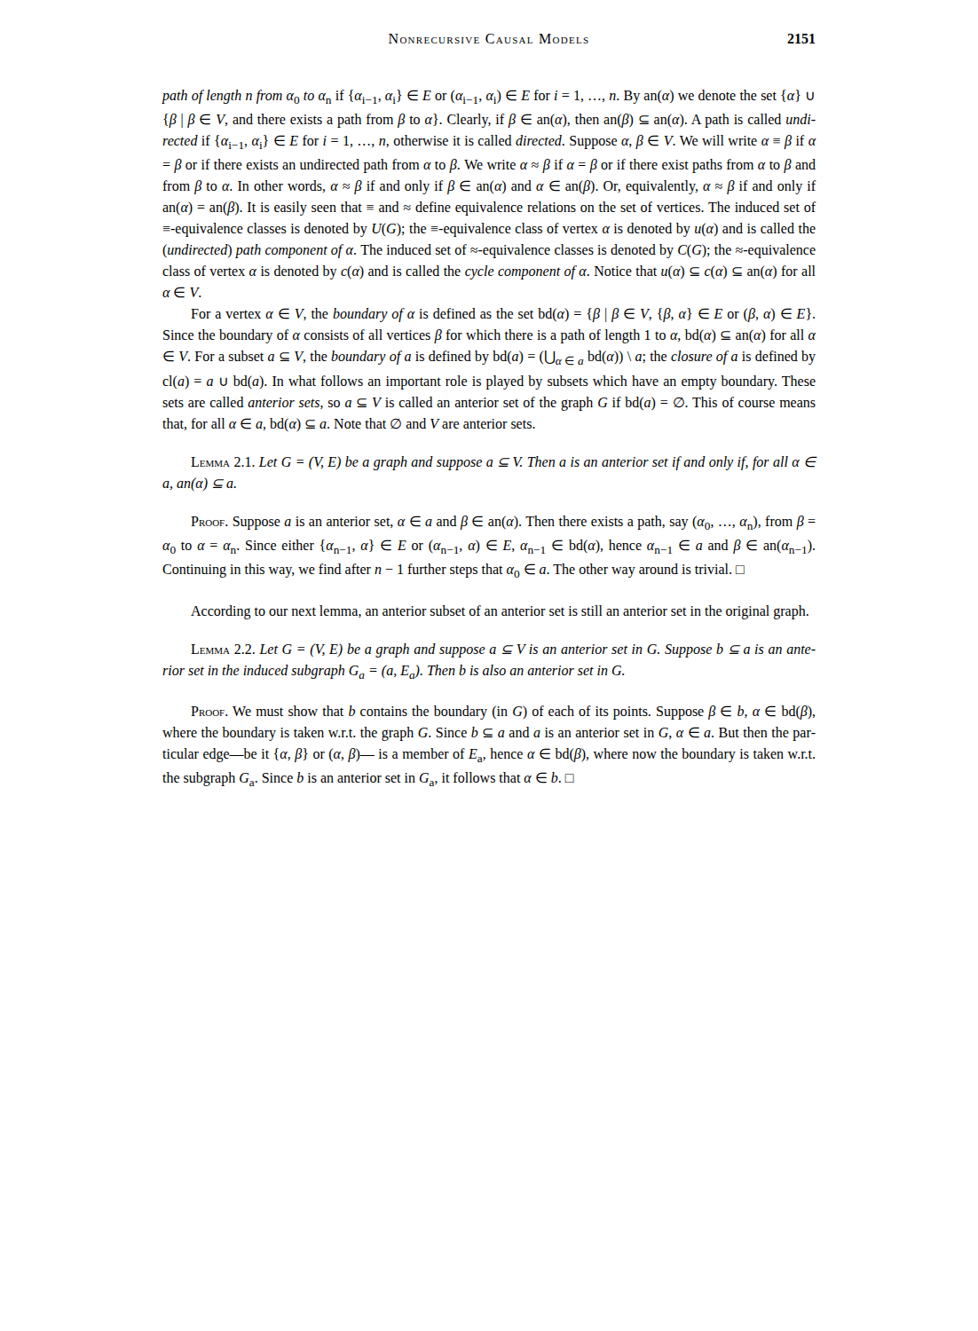2151 Nonrecursive Causal Models 2151
path of length n from α0 to αn if {αi−1, αi} ∈ E or (αi−1, αi) ∈ E for i = 1, …, n. By an(α) we denote the set {α} ∪ {β | β ∈ V, and there exists a path from β to α}. Clearly, if β ∈ an(α), then an(β) ⊆ an(α). A path is called undirected if {αi−1, αi} ∈ E for i = 1, …, n, otherwise it is called directed. Suppose α, β ∈ V. We will write α ≡ β if α = β or if there exists an undirected path from α to β. We write α ≈ β if α = β or if there exist paths from α to β and from β to α. In other words, α ≈ β if and only if β ∈ an(α) and α ∈ an(β). Or, equivalently, α ≈ β if and only if an(α) = an(β). It is easily seen that ≡ and ≈ define equivalence relations on the set of vertices. The induced set of ≡-equivalence classes is denoted by U(G); the ≡-equivalence class of vertex α is denoted by u(α) and is called the (undirected) path component of α. The induced set of ≈-equivalence classes is denoted by C(G); the ≈-equivalence class of vertex α is denoted by c(α) and is called the cycle component of α. Notice that u(α) ⊆ c(α) ⊆ an(α) for all α ∈ V.
For a vertex α ∈ V, the boundary of α is defined as the set bd(α) = {β | β ∈ V, {β, α} ∈ E or (β, α) ∈ E}. Since the boundary of α consists of all vertices β for which there is a path of length 1 to α, bd(α) ⊆ an(α) for all α ∈ V. For a subset a ⊆ V, the boundary of a is defined by bd(a) = (⋃α ∈ a bd(α)) \ a; the closure of a is defined by cl(a) = a ∪ bd(a). In what follows an important role is played by subsets which have an empty boundary. These sets are called anterior sets, so a ⊆ V is called an anterior set of the graph G if bd(a) = ∅. This of course means that, for all α ∈ a, bd(α) ⊆ a. Note that ∅ and V are anterior sets.
Lemma 2.1. Let G = (V, E) be a graph and suppose a ⊆ V. Then a is an anterior set if and only if, for all α ∈ a, an(α) ⊆ a.
Proof. Suppose a is an anterior set, α ∈ a and β ∈ an(α). Then there exists a path, say (α0, …, αn), from β = α0 to α = αn. Since either {αn−1, α} ∈ E or (αn−1, α) ∈ E, αn−1 ∈ bd(α), hence αn−1 ∈ a and β ∈ an(αn−1). Continuing in this way, we find after n − 1 further steps that α0 ∈ a. The other way around is trivial. □
According to our next lemma, an anterior subset of an anterior set is still an anterior set in the original graph.
Lemma 2.2. Let G = (V, E) be a graph and suppose a ⊆ V is an anterior set in G. Suppose b ⊆ a is an anterior set in the induced subgraph Ga = (a, Ea). Then b is also an anterior set in G.
Proof. We must show that b contains the boundary (in G) of each of its points. Suppose β ∈ b, α ∈ bd(β), where the boundary is taken w.r.t. the graph G. Since b ⊆ a and a is an anterior set in G, α ∈ a. But then the particular edge—be it {α, β} or (α, β)— is a member of Ea, hence α ∈ bd(β), where now the boundary is taken w.r.t. the subgraph Ga. Since b is an anterior set in Ga, it follows that α ∈ b. □